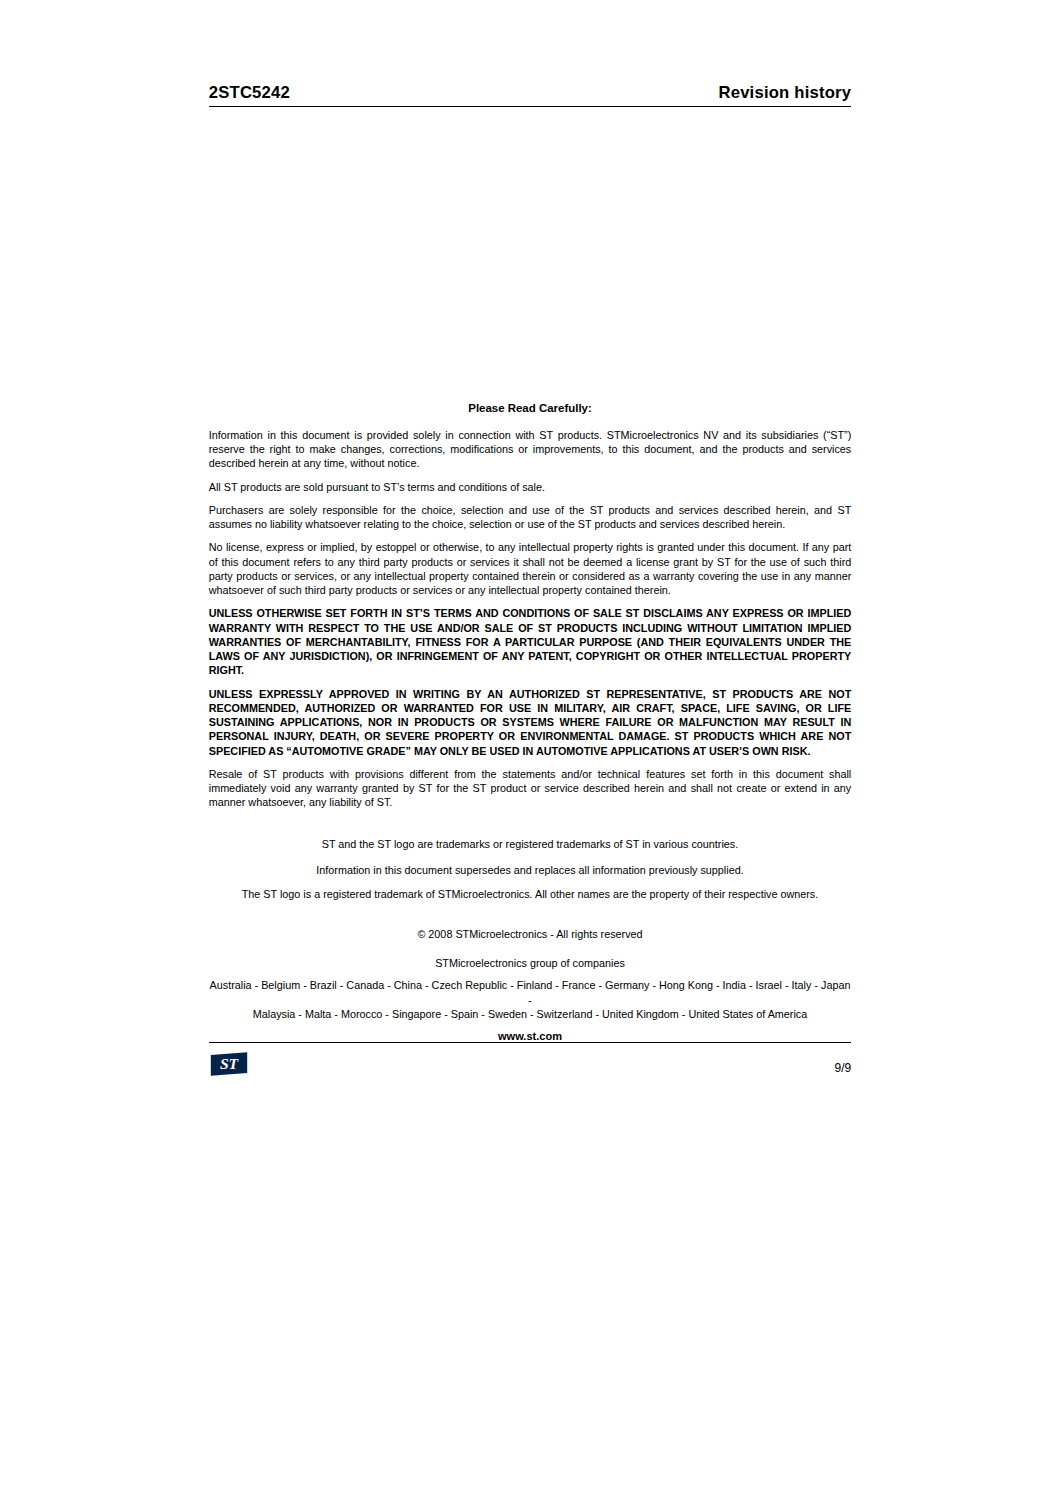2STC5242
Revision history
Please Read Carefully:
Information in this document is provided solely in connection with ST products. STMicroelectronics NV and its subsidiaries (“ST”) reserve the right to make changes, corrections, modifications or improvements, to this document, and the products and services described herein at any time, without notice.
All ST products are sold pursuant to ST’s terms and conditions of sale.
Purchasers are solely responsible for the choice, selection and use of the ST products and services described herein, and ST assumes no liability whatsoever relating to the choice, selection or use of the ST products and services described herein.
No license, express or implied, by estoppel or otherwise, to any intellectual property rights is granted under this document. If any part of this document refers to any third party products or services it shall not be deemed a license grant by ST for the use of such third party products or services, or any intellectual property contained therein or considered as a warranty covering the use in any manner whatsoever of such third party products or services or any intellectual property contained therein.
UNLESS OTHERWISE SET FORTH IN ST’S TERMS AND CONDITIONS OF SALE ST DISCLAIMS ANY EXPRESS OR IMPLIED WARRANTY WITH RESPECT TO THE USE AND/OR SALE OF ST PRODUCTS INCLUDING WITHOUT LIMITATION IMPLIED WARRANTIES OF MERCHANTABILITY, FITNESS FOR A PARTICULAR PURPOSE (AND THEIR EQUIVALENTS UNDER THE LAWS OF ANY JURISDICTION), OR INFRINGEMENT OF ANY PATENT, COPYRIGHT OR OTHER INTELLECTUAL PROPERTY RIGHT.
UNLESS EXPRESSLY APPROVED IN WRITING BY AN AUTHORIZED ST REPRESENTATIVE, ST PRODUCTS ARE NOT RECOMMENDED, AUTHORIZED OR WARRANTED FOR USE IN MILITARY, AIR CRAFT, SPACE, LIFE SAVING, OR LIFE SUSTAINING APPLICATIONS, NOR IN PRODUCTS OR SYSTEMS WHERE FAILURE OR MALFUNCTION MAY RESULT IN PERSONAL INJURY, DEATH, OR SEVERE PROPERTY OR ENVIRONMENTAL DAMAGE. ST PRODUCTS WHICH ARE NOT SPECIFIED AS “AUTOMOTIVE GRADE” MAY ONLY BE USED IN AUTOMOTIVE APPLICATIONS AT USER’S OWN RISK.
Resale of ST products with provisions different from the statements and/or technical features set forth in this document shall immediately void any warranty granted by ST for the ST product or service described herein and shall not create or extend in any manner whatsoever, any liability of ST.
ST and the ST logo are trademarks or registered trademarks of ST in various countries.
Information in this document supersedes and replaces all information previously supplied.
The ST logo is a registered trademark of STMicroelectronics. All other names are the property of their respective owners.
© 2008 STMicroelectronics - All rights reserved
STMicroelectronics group of companies
Australia - Belgium - Brazil - Canada - China - Czech Republic - Finland - France - Germany - Hong Kong - India - Israel - Italy - Japan -
Malaysia - Malta - Morocco - Singapore - Spain - Sweden - Switzerland - United Kingdom - United States of America
www.st.com
ST
9/9